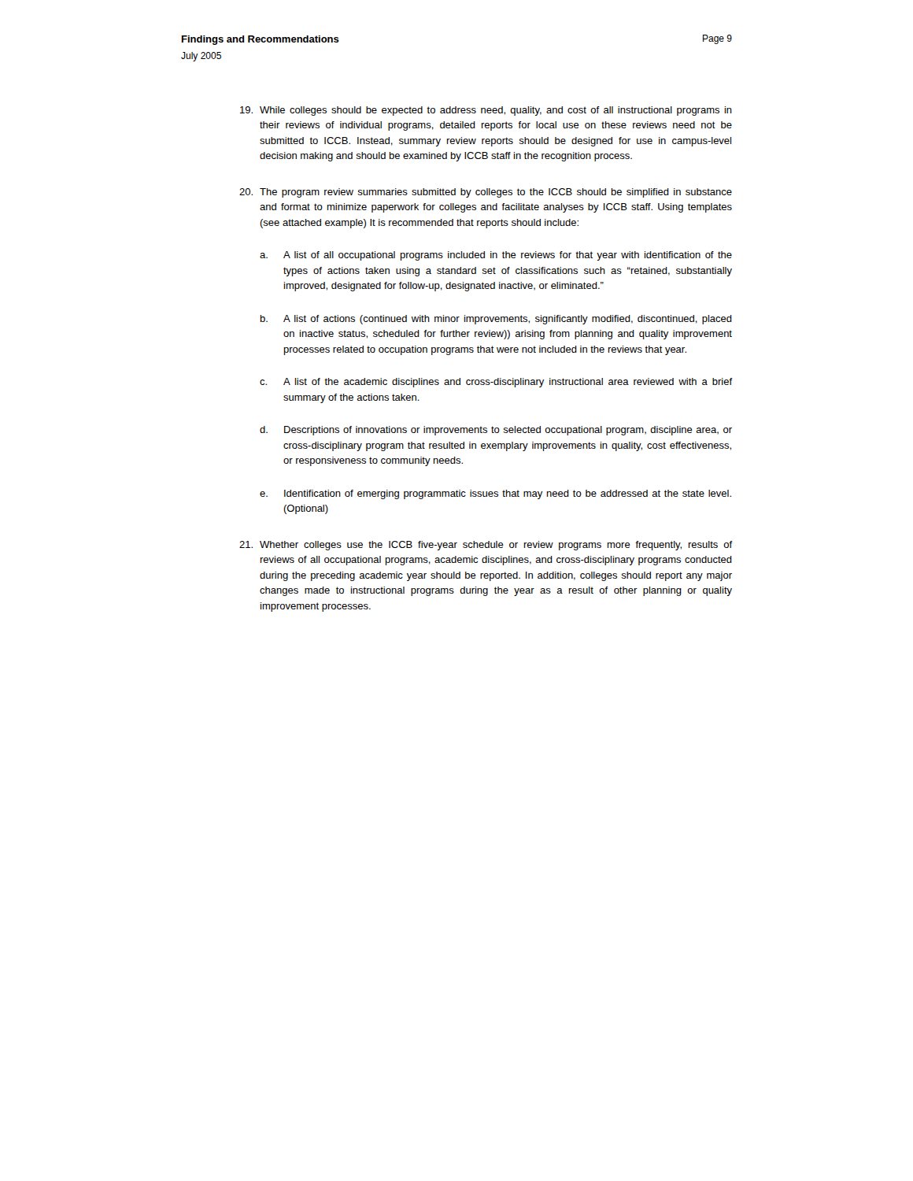Findings and Recommendations
July 2005
Page 9
19. While colleges should be expected to address need, quality, and cost of all instructional programs in their reviews of individual programs, detailed reports for local use on these reviews need not be submitted to ICCB. Instead, summary review reports should be designed for use in campus-level decision making and should be examined by ICCB staff in the recognition process.
20. The program review summaries submitted by colleges to the ICCB should be simplified in substance and format to minimize paperwork for colleges and facilitate analyses by ICCB staff. Using templates (see attached example) It is recommended that reports should include:
a. A list of all occupational programs included in the reviews for that year with identification of the types of actions taken using a standard set of classifications such as “retained, substantially improved, designated for follow-up, designated inactive, or eliminated.”
b. A list of actions (continued with minor improvements, significantly modified, discontinued, placed on inactive status, scheduled for further review)) arising from planning and quality improvement processes related to occupation programs that were not included in the reviews that year.
c. A list of the academic disciplines and cross-disciplinary instructional area reviewed with a brief summary of the actions taken.
d. Descriptions of innovations or improvements to selected occupational program, discipline area, or cross-disciplinary program that resulted in exemplary improvements in quality, cost effectiveness, or responsiveness to community needs.
e. Identification of emerging programmatic issues that may need to be addressed at the state level. (Optional)
21. Whether colleges use the ICCB five-year schedule or review programs more frequently, results of reviews of all occupational programs, academic disciplines, and cross-disciplinary programs conducted during the preceding academic year should be reported. In addition, colleges should report any major changes made to instructional programs during the year as a result of other planning or quality improvement processes.